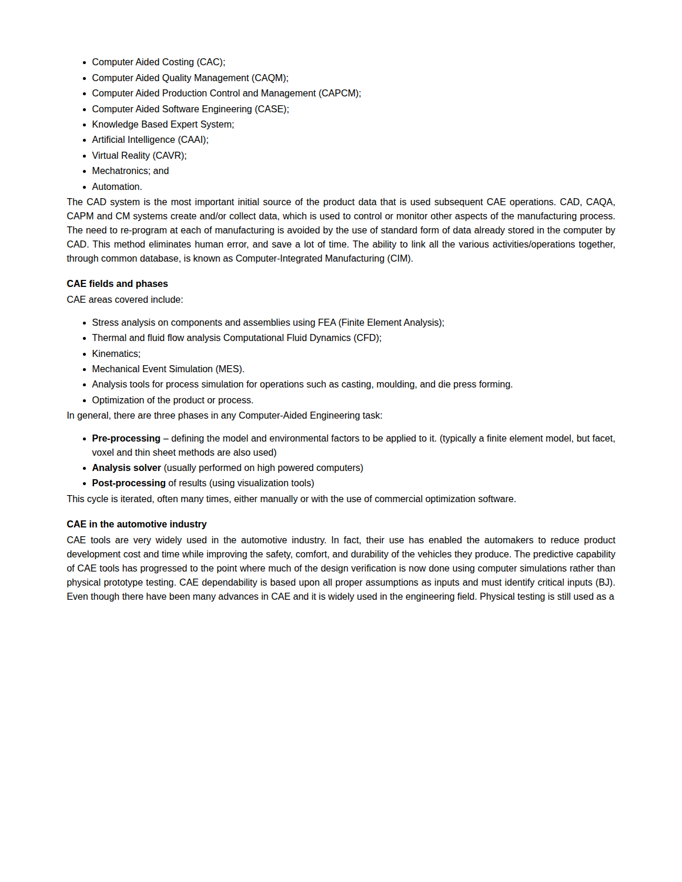Computer Aided Costing (CAC);
Computer Aided Quality Management (CAQM);
Computer Aided Production Control and Management (CAPCM);
Computer Aided Software Engineering (CASE);
Knowledge Based Expert System;
Artificial Intelligence (CAAI);
Virtual Reality (CAVR);
Mechatronics; and
Automation.
The CAD system is the most important initial source of the product data that is used subsequent CAE operations. CAD, CAQA, CAPM and CM systems create and/or collect data, which is used to control or monitor other aspects of the manufacturing process. The need to re-program at each of manufacturing is avoided by the use of standard form of data already stored in the computer by CAD. This method eliminates human error, and save a lot of time. The ability to link all the various activities/operations together, through common database, is known as Computer-Integrated Manufacturing (CIM).
CAE fields and phases
CAE areas covered include:
Stress analysis on components and assemblies using FEA (Finite Element Analysis);
Thermal and fluid flow analysis Computational Fluid Dynamics (CFD);
Kinematics;
Mechanical Event Simulation (MES).
Analysis tools for process simulation for operations such as casting, moulding, and die press forming.
Optimization of the product or process.
In general, there are three phases in any Computer-Aided Engineering task:
Pre-processing – defining the model and environmental factors to be applied to it. (typically a finite element model, but facet, voxel and thin sheet methods are also used)
Analysis solver (usually performed on high powered computers)
Post-processing of results (using visualization tools)
This cycle is iterated, often many times, either manually or with the use of commercial optimization software.
CAE in the automotive industry
CAE tools are very widely used in the automotive industry. In fact, their use has enabled the automakers to reduce product development cost and time while improving the safety, comfort, and durability of the vehicles they produce. The predictive capability of CAE tools has progressed to the point where much of the design verification is now done using computer simulations rather than physical prototype testing. CAE dependability is based upon all proper assumptions as inputs and must identify critical inputs (BJ). Even though there have been many advances in CAE and it is widely used in the engineering field. Physical testing is still used as a